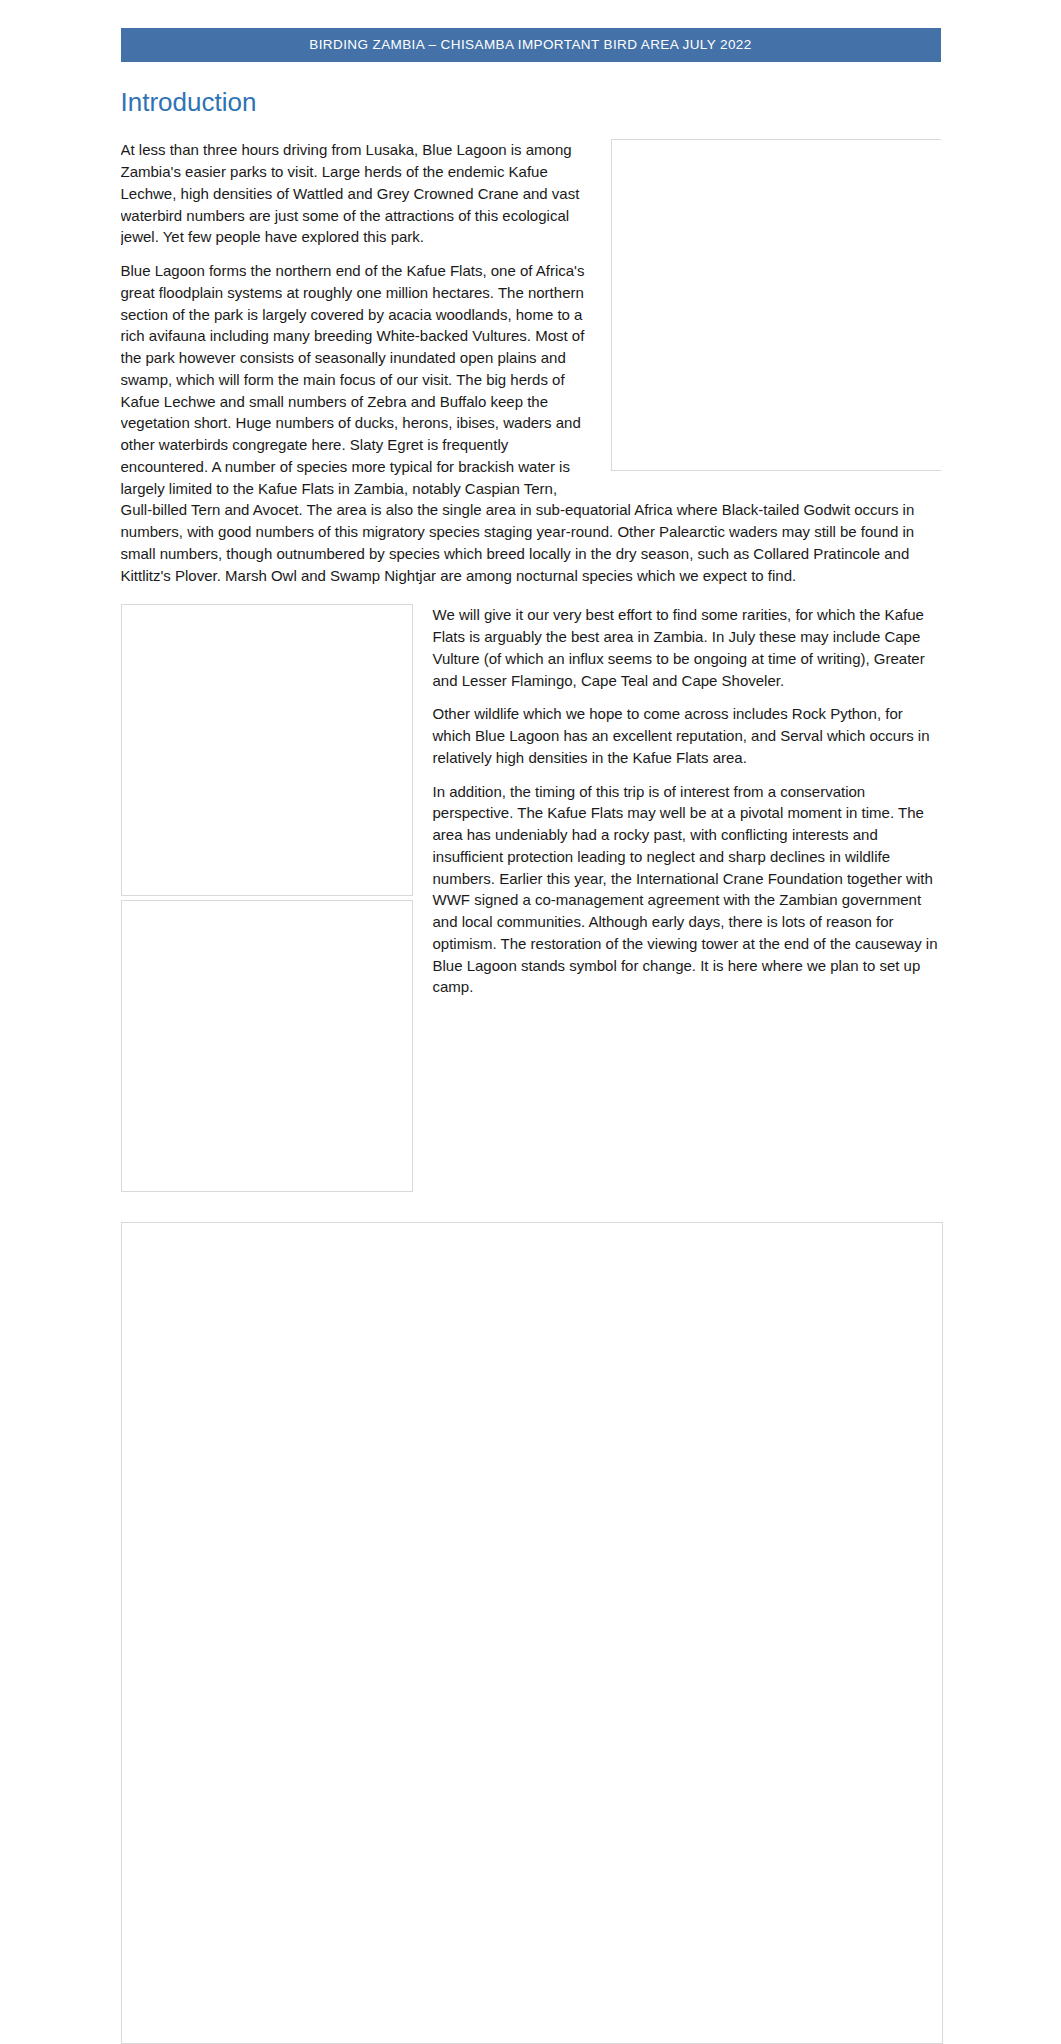BIRDING ZAMBIA – CHISAMBA IMPORTANT BIRD AREA JULY 2022
Introduction
At less than three hours driving from Lusaka, Blue Lagoon is among Zambia's easier parks to visit. Large herds of the endemic Kafue Lechwe, high densities of Wattled and Grey Crowned Crane and vast waterbird numbers are just some of the attractions of this ecological jewel. Yet few people have explored this park.
Blue Lagoon forms the northern end of the Kafue Flats, one of Africa's great floodplain systems at roughly one million hectares. The northern section of the park is largely covered by acacia woodlands, home to a rich avifauna including many breeding White-backed Vultures. Most of the park however consists of seasonally inundated open plains and swamp, which will form the main focus of our visit. The big herds of Kafue Lechwe and small numbers of Zebra and Buffalo keep the vegetation short. Huge numbers of ducks, herons, ibises, waders and other waterbirds congregate here. Slaty Egret is frequently encountered. A number of species more typical for brackish water is largely limited to the Kafue Flats in Zambia, notably Caspian Tern, Gull-billed Tern and Avocet. The area is also the single area in sub-equatorial Africa where Black-tailed Godwit occurs in numbers, with good numbers of this migratory species staging year-round. Other Palearctic waders may still be found in small numbers, though outnumbered by species which breed locally in the dry season, such as Collared Pratincole and Kittlitz's Plover. Marsh Owl and Swamp Nightjar are among nocturnal species which we expect to find.
We will give it our very best effort to find some rarities, for which the Kafue Flats is arguably the best area in Zambia. In July these may include Cape Vulture (of which an influx seems to be ongoing at time of writing), Greater and Lesser Flamingo, Cape Teal and Cape Shoveler.
Other wildlife which we hope to come across includes Rock Python, for which Blue Lagoon has an excellent reputation, and Serval which occurs in relatively high densities in the Kafue Flats area.
In addition, the timing of this trip is of interest from a conservation perspective. The Kafue Flats may well be at a pivotal moment in time. The area has undeniably had a rocky past, with conflicting interests and insufficient protection leading to neglect and sharp declines in wildlife numbers. Earlier this year, the International Crane Foundation together with WWF signed a co-management agreement with the Zambian government and local communities. Although early days, there is lots of reason for optimism. The restoration of the viewing tower at the end of the causeway in Blue Lagoon stands symbol for change. It is here where we plan to set up camp.
Herd of Kafue Lechwe on the floodplain